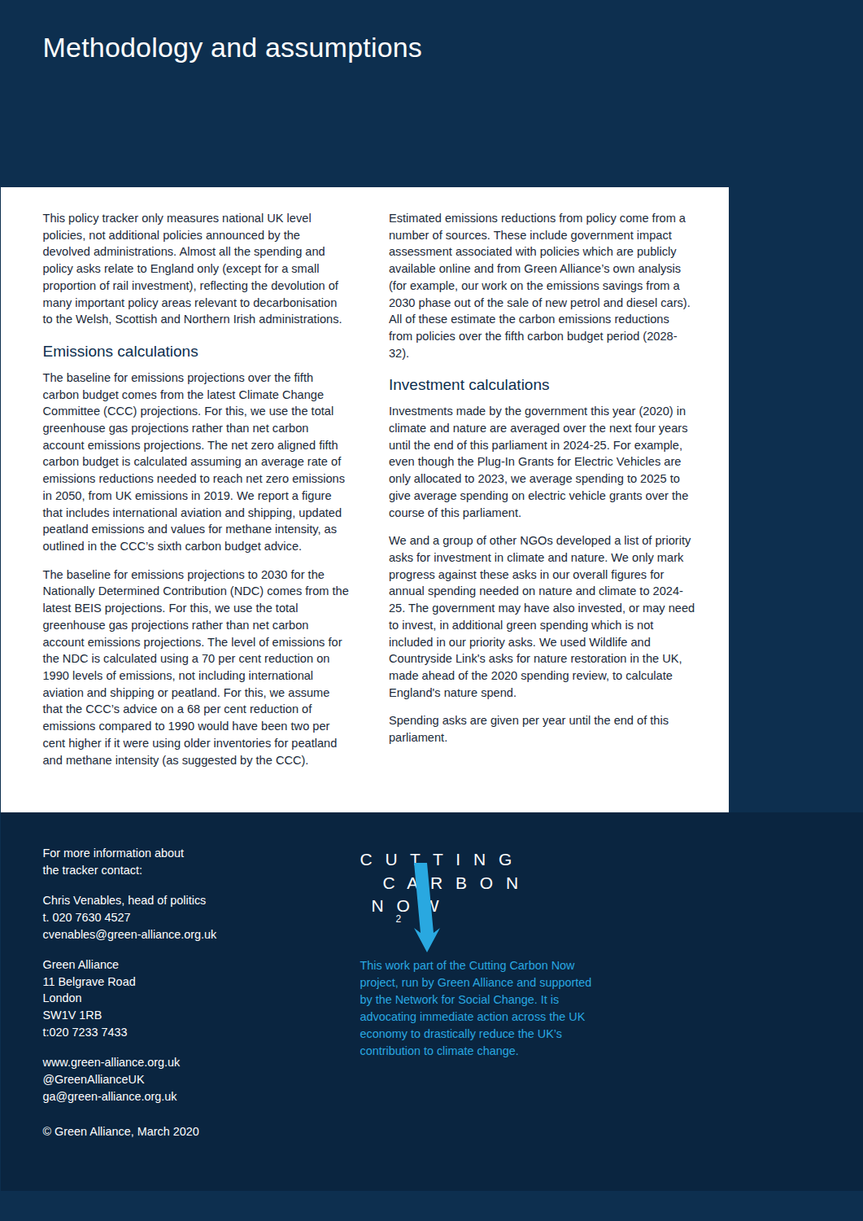Methodology and assumptions
This policy tracker only measures national UK level policies, not additional policies announced by the devolved administrations. Almost all the spending and policy asks relate to England only (except for a small proportion of rail investment), reflecting the devolution of many important policy areas relevant to decarbonisation to the Welsh, Scottish and Northern Irish administrations.
Emissions calculations
The baseline for emissions projections over the fifth carbon budget comes from the latest Climate Change Committee (CCC) projections. For this, we use the total greenhouse gas projections rather than net carbon account emissions projections. The net zero aligned fifth carbon budget is calculated assuming an average rate of emissions reductions needed to reach net zero emissions in 2050, from UK emissions in 2019. We report a figure that includes international aviation and shipping, updated peatland emissions and values for methane intensity, as outlined in the CCC’s sixth carbon budget advice.
The baseline for emissions projections to 2030 for the Nationally Determined Contribution (NDC) comes from the latest BEIS projections. For this, we use the total greenhouse gas projections rather than net carbon account emissions projections. The level of emissions for the NDC is calculated using a 70 per cent reduction on 1990 levels of emissions, not including international aviation and shipping or peatland. For this, we assume that the CCC’s advice on a 68 per cent reduction of emissions compared to 1990 would have been two per cent higher if it were using older inventories for peatland and methane intensity (as suggested by the CCC).
Estimated emissions reductions from policy come from a number of sources. These include government impact assessment associated with policies which are publicly available online and from Green Alliance’s own analysis (for example, our work on the emissions savings from a 2030 phase out of the sale of new petrol and diesel cars). All of these estimate the carbon emissions reductions from policies over the fifth carbon budget period (2028-32).
Investment calculations
Investments made by the government this year (2020) in climate and nature are averaged over the next four years until the end of this parliament in 2024-25. For example, even though the Plug-In Grants for Electric Vehicles are only allocated to 2023, we average spending to 2025 to give average spending on electric vehicle grants over the course of this parliament.
We and a group of other NGOs developed a list of priority asks for investment in climate and nature. We only mark progress against these asks in our overall figures for annual spending needed on nature and climate to 2024-25. The government may have also invested, or may need to invest, in additional green spending which is not included in our priority asks. We used Wildlife and Countryside Link's asks for nature restoration in the UK, made ahead of the 2020 spending review, to calculate England's nature spend.
Spending asks are given per year until the end of this parliament.
For more information about
the tracker contact:
Chris Venables, head of politics
t. 020 7630 4527
cvenables@green-alliance.org.uk
Green Alliance
11 Belgrave Road
London
SW1V 1RB
t:020 7233 7433
www.green-alliance.org.uk
@GreenAllianceUK
ga@green-alliance.org.uk
© Green Alliance, March 2020
C U T T I N G C A R B O N N O W 2
This work part of the Cutting Carbon Now project, run by Green Alliance and supported by the Network for Social Change. It is advocating immediate action across the UK economy to drastically reduce the UK’s contribution to climate change.